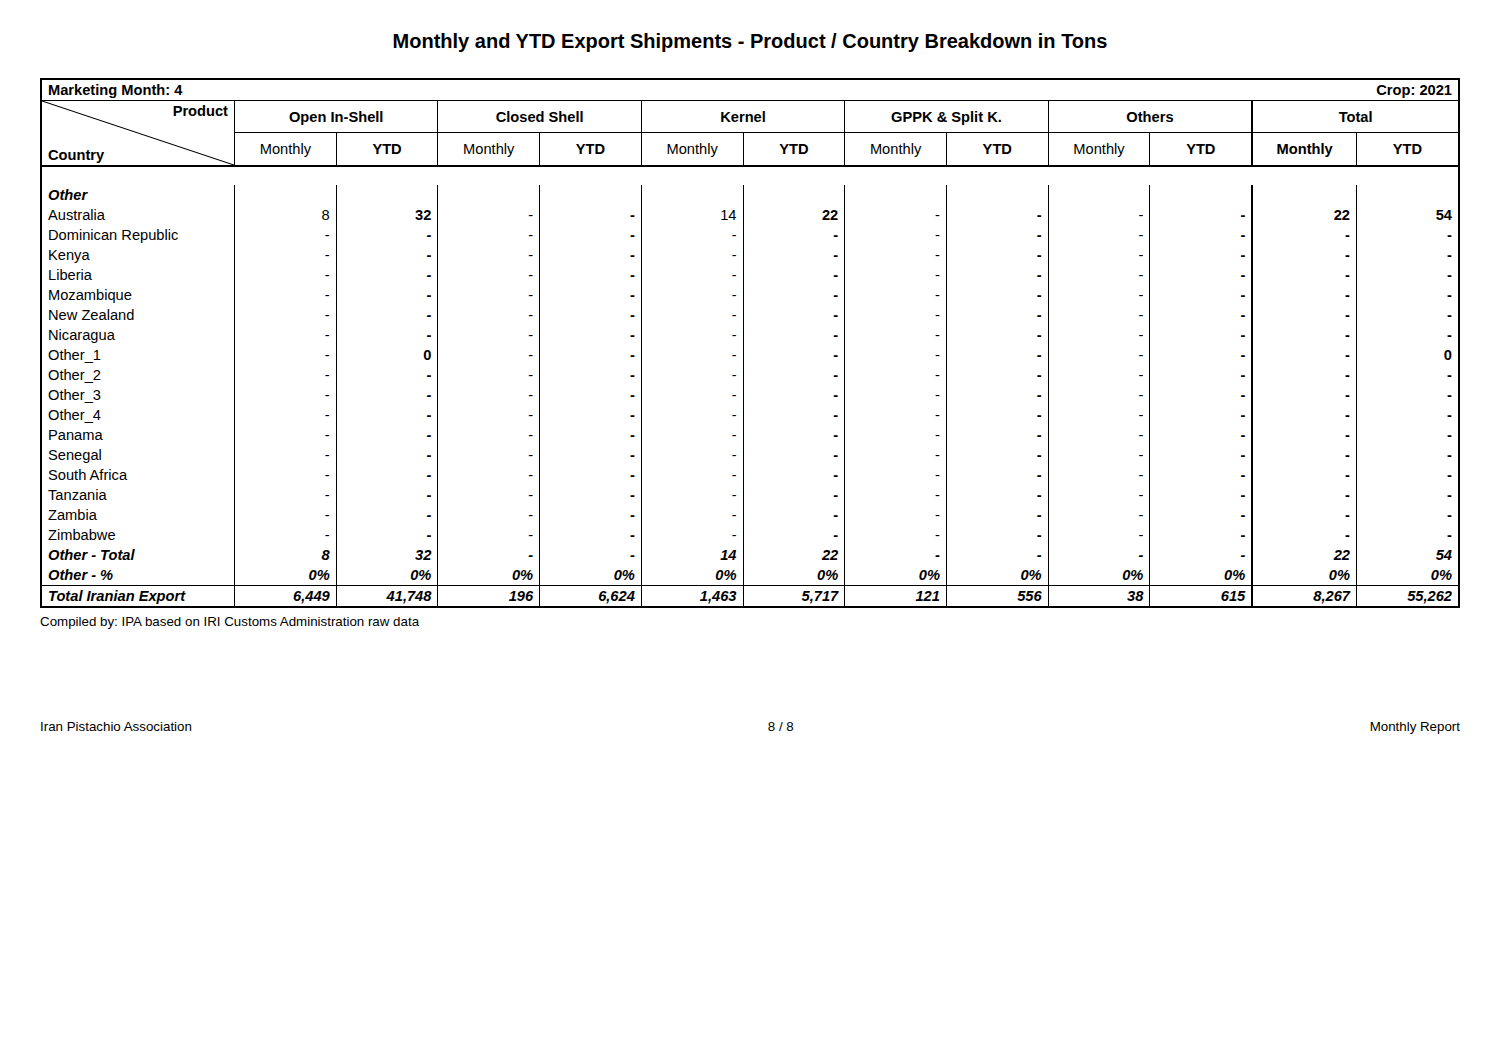Monthly and YTD Export Shipments - Product / Country Breakdown in Tons
| Marketing Month: 4 | | Crop: 2021 |
| Product Country | Open In-Shell | Closed Shell | Kernel | GPPK & Split K. | Others | Total |
| Monthly | YTD | Monthly | YTD | Monthly | YTD | Monthly | YTD | Monthly | YTD | Monthly | YTD |
| Other | | | | | | | | | | | | |
| Australia | 8 | 32 | - | - | 14 | 22 | - | - | - | - | 22 | 54 |
| Dominican Republic | - | - | - | - | - | - | - | - | - | - | - | - |
| Kenya | - | - | - | - | - | - | - | - | - | - | - | - |
| Liberia | - | - | - | - | - | - | - | - | - | - | - | - |
| Mozambique | - | - | - | - | - | - | - | - | - | - | - | - |
| New Zealand | - | - | - | - | - | - | - | - | - | - | - | - |
| Nicaragua | - | - | - | - | - | - | - | - | - | - | - | - |
| Other_1 | - | 0 | - | - | - | - | - | - | - | - | - | 0 |
| Other_2 | - | - | - | - | - | - | - | - | - | - | - | - |
| Other_3 | - | - | - | - | - | - | - | - | - | - | - | - |
| Other_4 | - | - | - | - | - | - | - | - | - | - | - | - |
| Panama | - | - | - | - | - | - | - | - | - | - | - | - |
| Senegal | - | - | - | - | - | - | - | - | - | - | - | - |
| South Africa | - | - | - | - | - | - | - | - | - | - | - | - |
| Tanzania | - | - | - | - | - | - | - | - | - | - | - | - |
| Zambia | - | - | - | - | - | - | - | - | - | - | - | - |
| Zimbabwe | - | - | - | - | - | - | - | - | - | - | - | - |
| Other - Total | 8 | 32 | - | - | 14 | 22 | - | - | - | - | 22 | 54 |
| Other - % | 0% | 0% | 0% | 0% | 0% | 0% | 0% | 0% | 0% | 0% | 0% | 0% |
| Total Iranian Export | 6,449 | 41,748 | 196 | 6,624 | 1,463 | 5,717 | 121 | 556 | 38 | 615 | 8,267 | 55,262 |
Compiled by: IPA based on IRI Customs Administration raw data
Iran Pistachio Association 8 / 8 Monthly Report